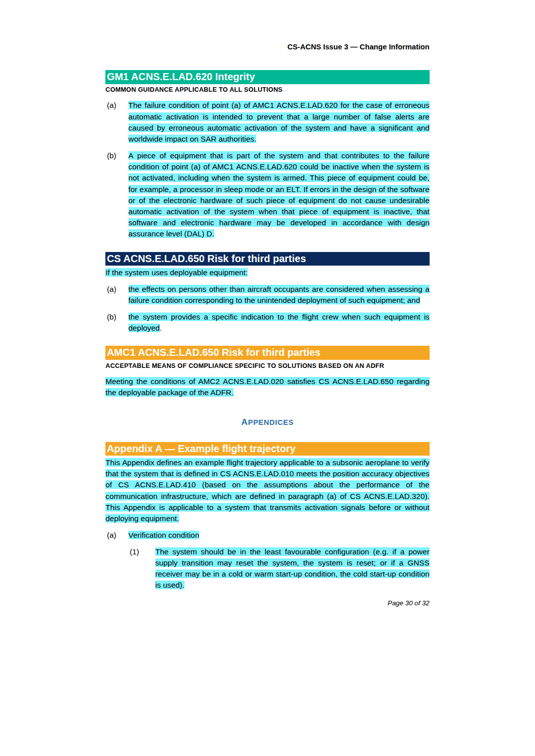CS-ACNS Issue 3 — Change Information
GM1 ACNS.E.LAD.620 Integrity
Common guidance applicable to all solutions
(a)
The failure condition of point (a) of AMC1 ACNS.E.LAD.620 for the case of erroneous automatic activation is intended to prevent that a large number of false alerts are caused by erroneous automatic activation of the system and have a significant and worldwide impact on SAR authorities.
(b)
A piece of equipment that is part of the system and that contributes to the failure condition of point (a) of AMC1 ACNS.E.LAD.620 could be inactive when the system is not activated, including when the system is armed. This piece of equipment could be, for example, a processor in sleep mode or an ELT. If errors in the design of the software or of the electronic hardware of such piece of equipment do not cause undesirable automatic activation of the system when that piece of equipment is inactive, that software and electronic hardware may be developed in accordance with design assurance level (DAL) D.
CS ACNS.E.LAD.650 Risk for third parties
If the system uses deployable equipment:
(a)
the effects on persons other than aircraft occupants are considered when assessing a failure condition corresponding to the unintended deployment of such equipment; and
(b)
the system provides a specific indication to the flight crew when such equipment is deployed.
AMC1 ACNS.E.LAD.650 Risk for third parties
Acceptable means of compliance specific to solutions based on an ADFR
Meeting the conditions of AMC2 ACNS.E.LAD.020 satisfies CS ACNS.E.LAD.650 regarding the deployable package of the ADFR.
APPENDICES
Appendix A — Example flight trajectory
This Appendix defines an example flight trajectory applicable to a subsonic aeroplane to verify that the system that is defined in CS ACNS.E.LAD.010 meets the position accuracy objectives of CS ACNS.E.LAD.410 (based on the assumptions about the performance of the communication infrastructure, which are defined in paragraph (a) of CS ACNS.E.LAD.320). This Appendix is applicable to a system that transmits activation signals before or without deploying equipment.
(a)
Verification condition
(1)
The system should be in the least favourable configuration (e.g. if a power supply transition may reset the system, the system is reset; or if a GNSS receiver may be in a cold or warm start-up condition, the cold start-up condition is used).
Page 30 of 32